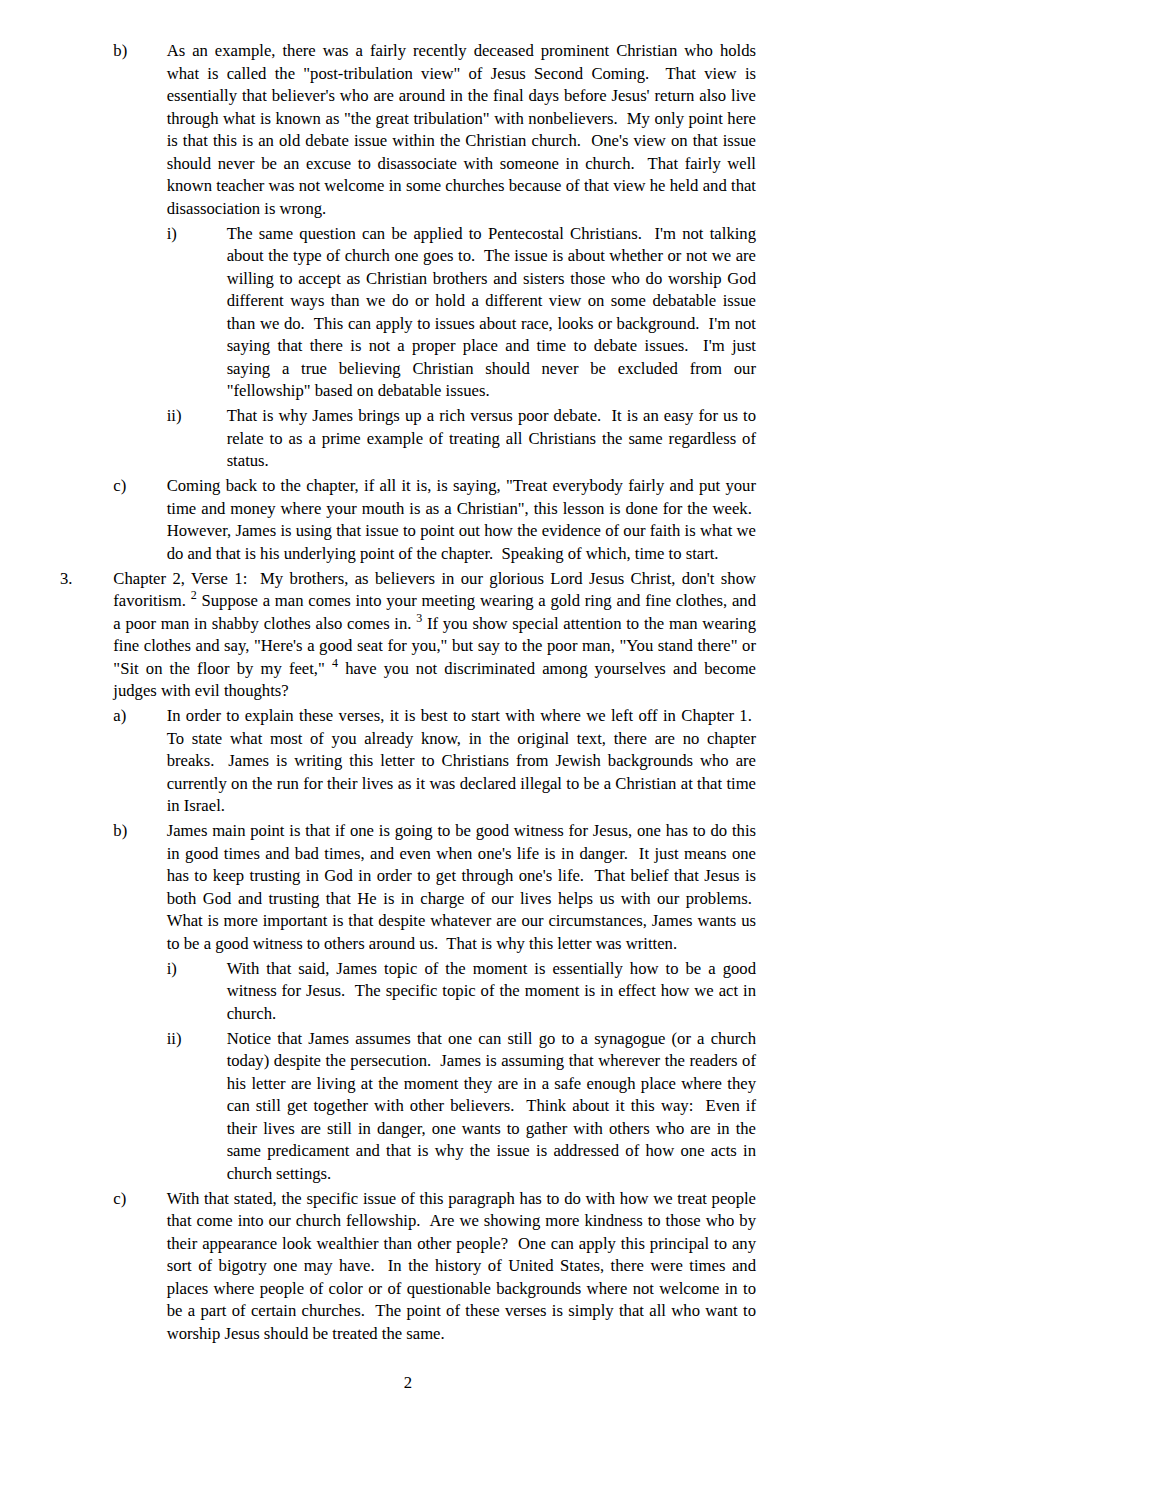b)
As an example, there was a fairly recently deceased prominent Christian who holds what is called the "post-tribulation view" of Jesus Second Coming. That view is essentially that believer's who are around in the final days before Jesus' return also live through what is known as "the great tribulation" with nonbelievers. My only point here is that this is an old debate issue within the Christian church. One's view on that issue should never be an excuse to disassociate with someone in church. That fairly well known teacher was not welcome in some churches because of that view he held and that disassociation is wrong.
i)
The same question can be applied to Pentecostal Christians. I'm not talking about the type of church one goes to. The issue is about whether or not we are willing to accept as Christian brothers and sisters those who do worship God different ways than we do or hold a different view on some debatable issue than we do. This can apply to issues about race, looks or background. I'm not saying that there is not a proper place and time to debate issues. I'm just saying a true believing Christian should never be excluded from our "fellowship" based on debatable issues.
ii)
That is why James brings up a rich versus poor debate. It is an easy for us to relate to as a prime example of treating all Christians the same regardless of status.
c)
Coming back to the chapter, if all it is, is saying, "Treat everybody fairly and put your time and money where your mouth is as a Christian", this lesson is done for the week. However, James is using that issue to point out how the evidence of our faith is what we do and that is his underlying point of the chapter. Speaking of which, time to start.
3.
Chapter 2, Verse 1: My brothers, as believers in our glorious Lord Jesus Christ, don't show favoritism. 2 Suppose a man comes into your meeting wearing a gold ring and fine clothes, and a poor man in shabby clothes also comes in. 3 If you show special attention to the man wearing fine clothes and say, "Here's a good seat for you," but say to the poor man, "You stand there" or "Sit on the floor by my feet," 4 have you not discriminated among yourselves and become judges with evil thoughts?
a)
In order to explain these verses, it is best to start with where we left off in Chapter 1. To state what most of you already know, in the original text, there are no chapter breaks. James is writing this letter to Christians from Jewish backgrounds who are currently on the run for their lives as it was declared illegal to be a Christian at that time in Israel.
b)
James main point is that if one is going to be good witness for Jesus, one has to do this in good times and bad times, and even when one's life is in danger. It just means one has to keep trusting in God in order to get through one's life. That belief that Jesus is both God and trusting that He is in charge of our lives helps us with our problems. What is more important is that despite whatever are our circumstances, James wants us to be a good witness to others around us. That is why this letter was written.
i)
With that said, James topic of the moment is essentially how to be a good witness for Jesus. The specific topic of the moment is in effect how we act in church.
ii)
Notice that James assumes that one can still go to a synagogue (or a church today) despite the persecution. James is assuming that wherever the readers of his letter are living at the moment they are in a safe enough place where they can still get together with other believers. Think about it this way: Even if their lives are still in danger, one wants to gather with others who are in the same predicament and that is why the issue is addressed of how one acts in church settings.
c)
With that stated, the specific issue of this paragraph has to do with how we treat people that come into our church fellowship. Are we showing more kindness to those who by their appearance look wealthier than other people? One can apply this principal to any sort of bigotry one may have. In the history of United States, there were times and places where people of color or of questionable backgrounds where not welcome in to be a part of certain churches. The point of these verses is simply that all who want to worship Jesus should be treated the same.
2